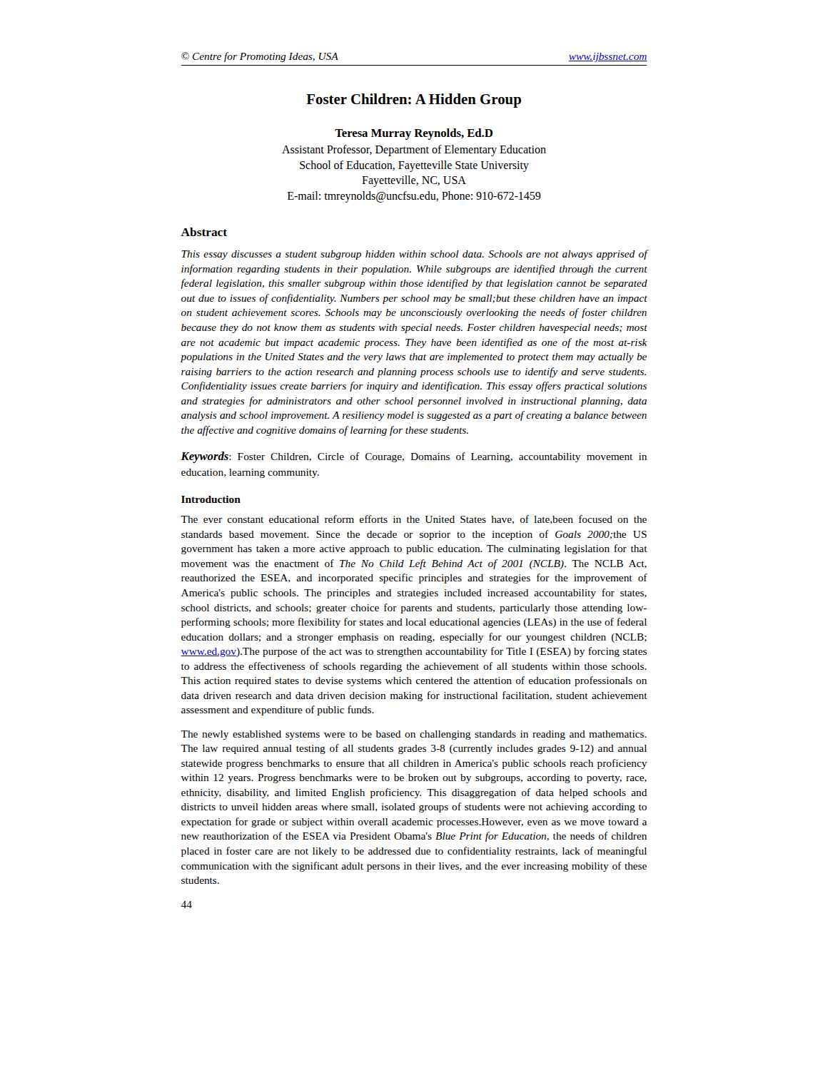© Centre for Promoting Ideas, USA www.ijbssnet.com
Foster Children: A Hidden Group
Teresa Murray Reynolds, Ed.D
Assistant Professor, Department of Elementary Education
School of Education, Fayetteville State University
Fayetteville, NC, USA
E-mail: tmreynolds@uncfsu.edu, Phone: 910-672-1459
Abstract
This essay discusses a student subgroup hidden within school data. Schools are not always apprised of information regarding students in their population. While subgroups are identified through the current federal legislation, this smaller subgroup within those identified by that legislation cannot be separated out due to issues of confidentiality. Numbers per school may be small;but these children have an impact on student achievement scores. Schools may be unconsciously overlooking the needs of foster children because they do not know them as students with special needs. Foster children havespecial needs; most are not academic but impact academic process. They have been identified as one of the most at-risk populations in the United States and the very laws that are implemented to protect them may actually be raising barriers to the action research and planning process schools use to identify and serve students. Confidentiality issues create barriers for inquiry and identification. This essay offers practical solutions and strategies for administrators and other school personnel involved in instructional planning, data analysis and school improvement. A resiliency model is suggested as a part of creating a balance between the affective and cognitive domains of learning for these students.
Keywords: Foster Children, Circle of Courage, Domains of Learning, accountability movement in education, learning community.
Introduction
The ever constant educational reform efforts in the United States have, of late,been focused on the standards based movement. Since the decade or soprior to the inception of Goals 2000; the US government has taken a more active approach to public education. The culminating legislation for that movement was the enactment of The No Child Left Behind Act of 2001 (NCLB). The NCLB Act, reauthorized the ESEA, and incorporated specific principles and strategies for the improvement of America's public schools. The principles and strategies included increased accountability for states, school districts, and schools; greater choice for parents and students, particularly those attending low-performing schools; more flexibility for states and local educational agencies (LEAs) in the use of federal education dollars; and a stronger emphasis on reading, especially for our youngest children (NCLB; www.ed.gov).The purpose of the act was to strengthen accountability for Title I (ESEA) by forcing states to address the effectiveness of schools regarding the achievement of all students within those schools. This action required states to devise systems which centered the attention of education professionals on data driven research and data driven decision making for instructional facilitation, student achievement assessment and expenditure of public funds.
The newly established systems were to be based on challenging standards in reading and mathematics. The law required annual testing of all students grades 3-8 (currently includes grades 9-12) and annual statewide progress benchmarks to ensure that all children in America's public schools reach proficiency within 12 years. Progress benchmarks were to be broken out by subgroups, according to poverty, race, ethnicity, disability, and limited English proficiency. This disaggregation of data helped schools and districts to unveil hidden areas where small, isolated groups of students were not achieving according to expectation for grade or subject within overall academic processes.However, even as we move toward a new reauthorization of the ESEA via President Obama's Blue Print for Education, the needs of children placed in foster care are not likely to be addressed due to confidentiality restraints, lack of meaningful communication with the significant adult persons in their lives, and the ever increasing mobility of these students.
44